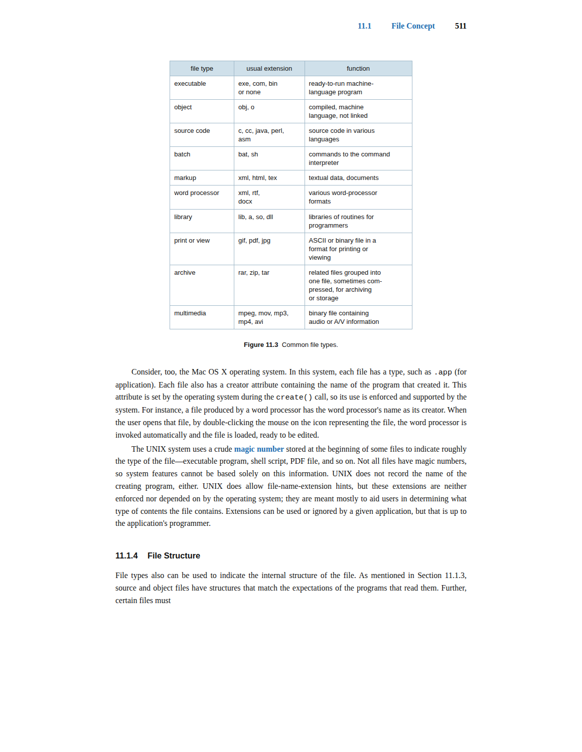11.1 File Concept 511
| file type | usual extension | function |
| --- | --- | --- |
| executable | exe, com, bin or none | ready-to-run machine- language program |
| object | obj, o | compiled, machine language, not linked |
| source code | c, cc, java, perl, asm | source code in various languages |
| batch | bat, sh | commands to the command interpreter |
| markup | xml, html, tex | textual data, documents |
| word processor | xml, rtf, docx | various word-processor formats |
| library | lib, a, so, dll | libraries of routines for programmers |
| print or view | gif, pdf, jpg | ASCII or binary file in a format for printing or viewing |
| archive | rar, zip, tar | related files grouped into one file, sometimes com- pressed, for archiving or storage |
| multimedia | mpeg, mov, mp3, mp4, avi | binary file containing audio or A/V information |
Figure 11.3 Common file types.
Consider, too, the Mac OS X operating system. In this system, each file has a type, such as .app (for application). Each file also has a creator attribute containing the name of the program that created it. This attribute is set by the operating system during the create() call, so its use is enforced and supported by the system. For instance, a file produced by a word processor has the word processor's name as its creator. When the user opens that file, by double-clicking the mouse on the icon representing the file, the word processor is invoked automatically and the file is loaded, ready to be edited.
The UNIX system uses a crude magic number stored at the beginning of some files to indicate roughly the type of the file—executable program, shell script, PDF file, and so on. Not all files have magic numbers, so system features cannot be based solely on this information. UNIX does not record the name of the creating program, either. UNIX does allow file-name-extension hints, but these extensions are neither enforced nor depended on by the operating system; they are meant mostly to aid users in determining what type of contents the file contains. Extensions can be used or ignored by a given application, but that is up to the application's programmer.
11.1.4 File Structure
File types also can be used to indicate the internal structure of the file. As mentioned in Section 11.1.3, source and object files have structures that match the expectations of the programs that read them. Further, certain files must